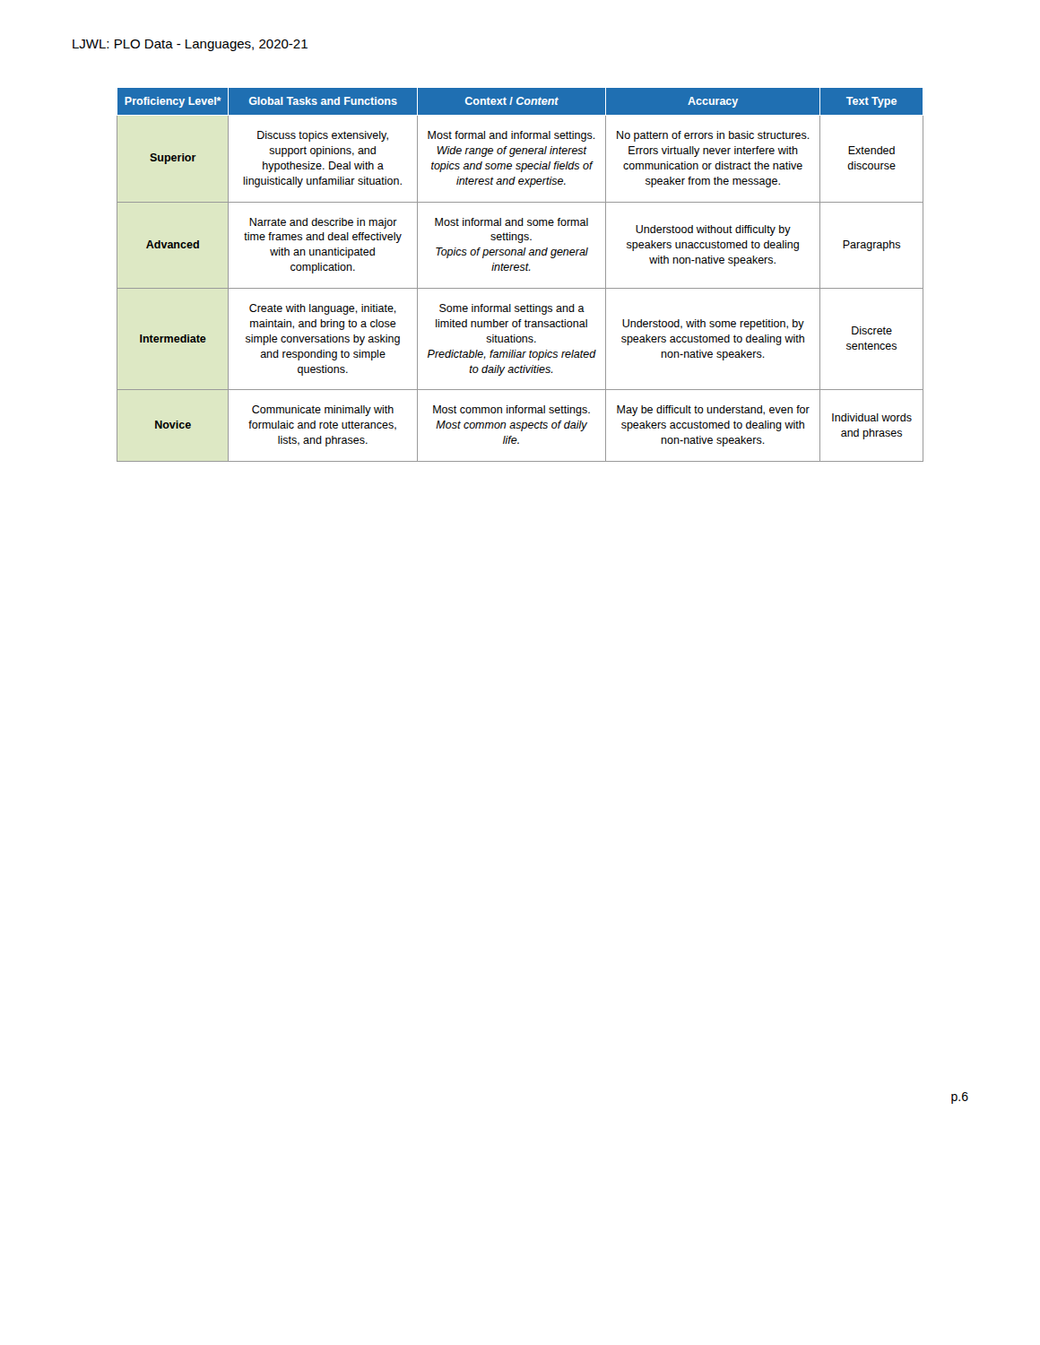LJWL: PLO Data - Languages, 2020-21
| Proficiency Level* | Global Tasks and Functions | Context / Content | Accuracy | Text Type |
| --- | --- | --- | --- | --- |
| Superior | Discuss topics extensively, support opinions, and hypothesize. Deal with a linguistically unfamiliar situation. | Most formal and informal settings. Wide range of general interest topics and some special fields of interest and expertise. | No pattern of errors in basic structures. Errors virtually never interfere with communication or distract the native speaker from the message. | Extended discourse |
| Advanced | Narrate and describe in major time frames and deal effectively with an unanticipated complication. | Most informal and some formal settings. Topics of personal and general interest. | Understood without difficulty by speakers unaccustomed to dealing with non-native speakers. | Paragraphs |
| Intermediate | Create with language, initiate, maintain, and bring to a close simple conversations by asking and responding to simple questions. | Some informal settings and a limited number of transactional situations. Predictable, familiar topics related to daily activities. | Understood, with some repetition, by speakers accustomed to dealing with non-native speakers. | Discrete sentences |
| Novice | Communicate minimally with formulaic and rote utterances, lists, and phrases. | Most common informal settings. Most common aspects of daily life. | May be difficult to understand, even for speakers accustomed to dealing with non-native speakers. | Individual words and phrases |
p.6